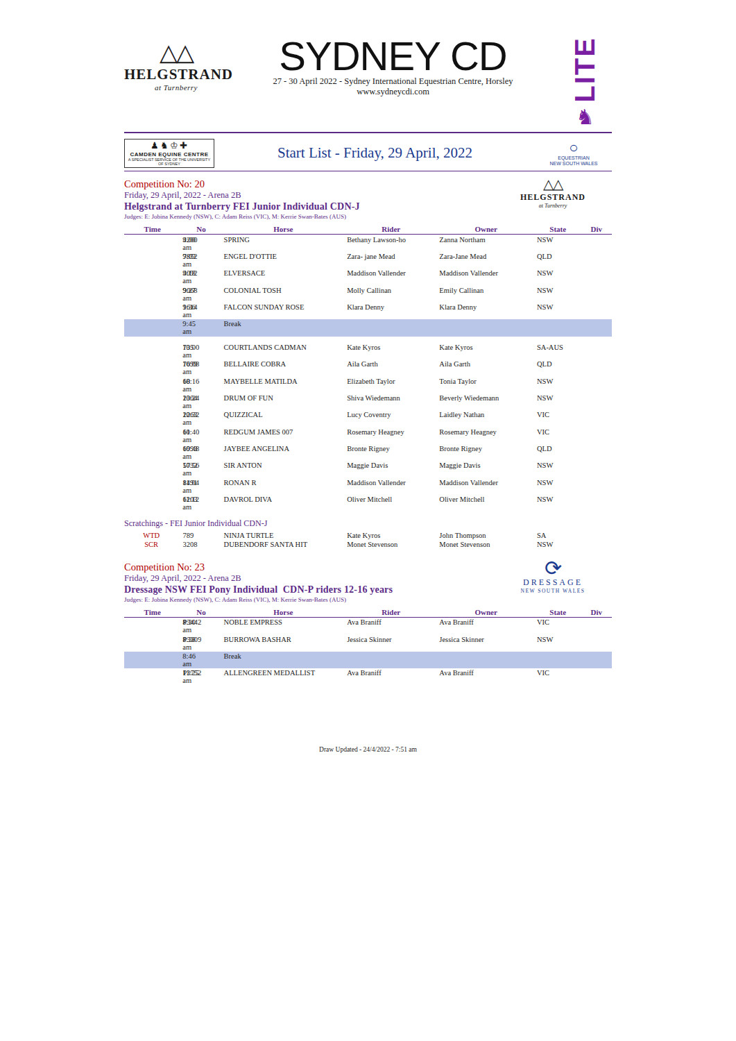△△
HELGSTRAND
at Turnberry
SYDNEY CD
27 - 30 April 2022 - Sydney International Equestrian Centre, Horsley
www.sydneycdi.com
LITE
♞
♟♞♔✚
CAMDEN EQUINE CENTRE
A SPECIALIST SERVICE OF THE UNIVERSITY OF SYDNEY
Start List - Friday, 29 April, 2022
○
EQUESTRIAN
NEW SOUTH WALES
△△
HELGSTRAND
at Turnberry
Competition No: 20
Friday, 29 April, 2022 - Arena 2B
Helgstrand at Turnberry FEI Junior Individual CDN-J
Judges: E: Jobina Kennedy (NSW), C: Adam Reiss (VIC), M: Kerrie Swan-Bates (AUS)
| Time | No | Horse | Rider | Owner | State | Div |
| --- | --- | --- | --- | --- | --- | --- |
| 9:00 am | 4200 | SPRING | Bethany Lawson-ho | Zanna Northam | NSW | |
| 9:09 am | 7852 | ENGEL D'OTTIE | Zara- jane Mead | Zara-Jane Mead | QLD | |
| 9:18 am | 4092 | ELVERSACE | Maddison Vallender | Maddison Vallender | NSW | |
| 9:27 am | 9068 | COLONIAL TOSH | Molly Callinan | Emily Callinan | NSW | |
| 9:36 am | 1614 | FALCON SUNDAY ROSE | Klara Denny | Klara Denny | NSW | |
| 9:45 am | | Break | | | | |
| 10:00 am | 735 | COURTLANDS CADMAN | Kate Kyros | Kate Kyros | SA-AUS | |
| 10:08 am | 7699 | BELLAIRE COBRA | Aila Garth | Aila Garth | QLD | |
| 10:16 am | 68 | MAYBELLE MATILDA | Elizabeth Taylor | Tonia Taylor | NSW | |
| 10:24 am | 2304 | DRUM OF FUN | Shiva Wiedemann | Beverly Wiedemann | NSW | |
| 10:32 am | 2263 | QUIZZICAL | Lucy Coventry | Laidley Nathan | VIC | |
| 10:40 am | 61 | REDGUM JAMES 007 | Rosemary Heagney | Rosemary Heagney | VIC | |
| 10:48 am | 6993 | JAYBEE ANGELINA | Bronte Rigney | Bronte Rigney | QLD | |
| 10:56 am | 5732 | SIR ANTON | Maggie Davis | Maggie Davis | NSW | |
| 11:04 am | 8491 | RONAN R | Maddison Vallender | Maddison Vallender | NSW | |
| 11:12 am | 6203 | DAVROL DIVA | Oliver Mitchell | Oliver Mitchell | NSW | |
Scratchings - FEI Junior Individual CDN-J
| WTD | 789 | NINJA TURTLE | Kate Kyros | John Thompson | SA | |
| SCR | 3208 | DUBENDORF SANTA HIT | Monet Stevenson | Monet Stevenson | NSW | |
⟳
DRESSAGE
NEW SOUTH WALES
Competition No: 23
Friday, 29 April, 2022 - Arena 2B
Dressage NSW FEI Pony Individual CDN-P riders 12-16 years
Judges: E: Jobina Kennedy (NSW), C: Adam Reiss (VIC), M: Kerrie Swan-Bates (AUS)
| Time | No | Horse | Rider | Owner | State | Div |
| --- | --- | --- | --- | --- | --- | --- |
| 8:30 am | P3442 | NOBLE EMPRESS | Ava Braniff | Ava Braniff | VIC | |
| 8:38 am | P3309 | BURROWA BASHAR | Jessica Skinner | Jessica Skinner | NSW | |
| 8:46 am | | Break | | | | |
| 11:25 am | P3752 | ALLENGREEN MEDALLIST | Ava Braniff | Ava Braniff | VIC | |
Draw Updated - 24/4/2022 - 7:51 am